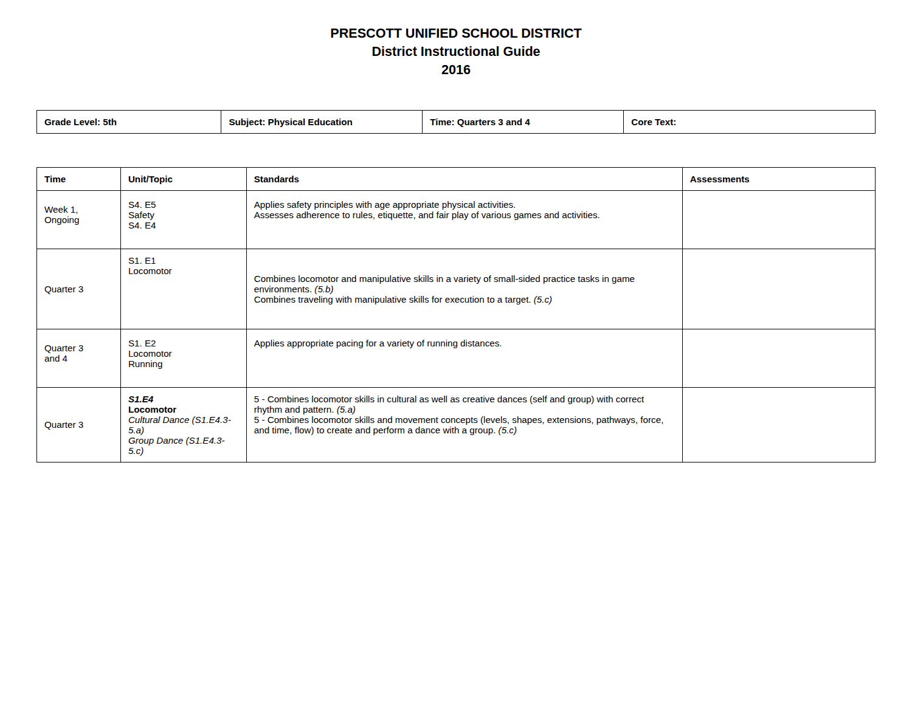PRESCOTT UNIFIED SCHOOL DISTRICT
District Instructional Guide
2016
| Grade Level: 5th | Subject: Physical Education | Time: Quarters 3 and 4 | Core Text: |
| Time | Unit/Topic | Standards | Assessments |
| --- | --- | --- | --- |
| Week 1, Ongoing | S4. E5 Safety S4. E4 | Applies safety principles with age appropriate physical activities. Assesses adherence to rules, etiquette, and fair play of various games and activities. | |
| Quarter 3 | S1. E1 Locomotor | Combines locomotor and manipulative skills in a variety of small-sided practice tasks in game environments. (5.b) Combines traveling with manipulative skills for execution to a target. (5.c) | |
| Quarter 3 and 4 | S1. E2 Locomotor Running | Applies appropriate pacing for a variety of running distances. | |
| Quarter 3 | S1.E4 Locomotor Cultural Dance (S1.E4.3-5.a) Group Dance (S1.E4.3-5.c) | 5 - Combines locomotor skills in cultural as well as creative dances (self and group) with correct rhythm and pattern. (5.a) 5 - Combines locomotor skills and movement concepts (levels, shapes, extensions, pathways, force, and time, flow) to create and perform a dance with a group. (5.c) | |